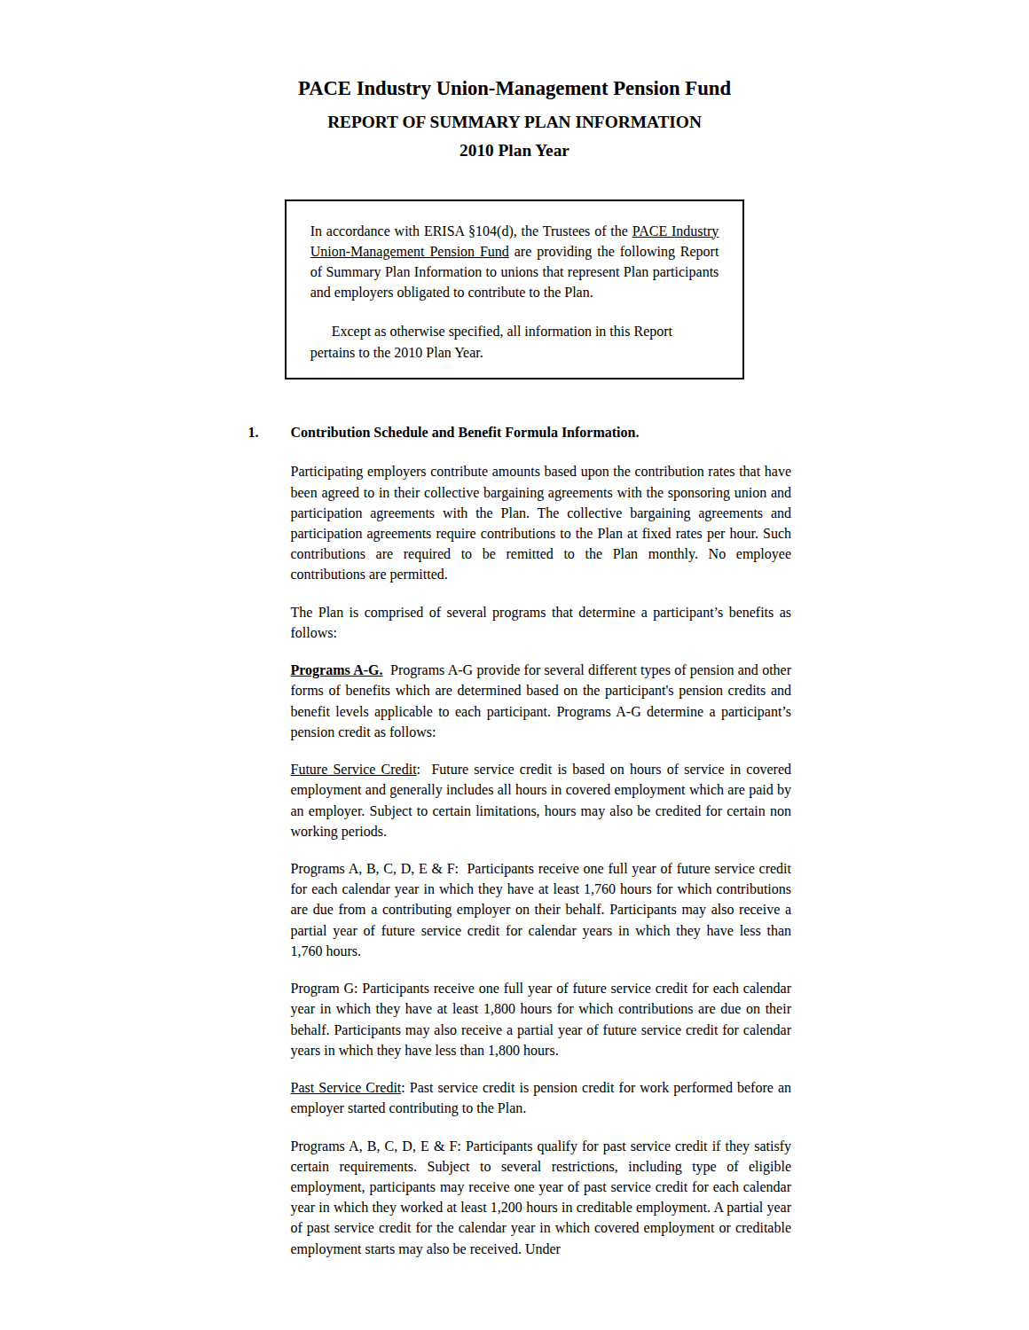PACE Industry Union-Management Pension Fund
REPORT OF SUMMARY PLAN INFORMATION
2010 Plan Year
In accordance with ERISA §104(d), the Trustees of the PACE Industry Union-Management Pension Fund are providing the following Report of Summary Plan Information to unions that represent Plan participants and employers obligated to contribute to the Plan.
Except as otherwise specified, all information in this Report pertains to the 2010 Plan Year.
1.
Contribution Schedule and Benefit Formula Information.
Participating employers contribute amounts based upon the contribution rates that have been agreed to in their collective bargaining agreements with the sponsoring union and participation agreements with the Plan. The collective bargaining agreements and participation agreements require contributions to the Plan at fixed rates per hour. Such contributions are required to be remitted to the Plan monthly. No employee contributions are permitted.
The Plan is comprised of several programs that determine a participant’s benefits as follows:
Programs A-G. Programs A-G provide for several different types of pension and other forms of benefits which are determined based on the participant's pension credits and benefit levels applicable to each participant. Programs A-G determine a participant’s pension credit as follows:
Future Service Credit: Future service credit is based on hours of service in covered employment and generally includes all hours in covered employment which are paid by an employer. Subject to certain limitations, hours may also be credited for certain non working periods.
Programs A, B, C, D, E & F: Participants receive one full year of future service credit for each calendar year in which they have at least 1,760 hours for which contributions are due from a contributing employer on their behalf. Participants may also receive a partial year of future service credit for calendar years in which they have less than 1,760 hours.
Program G: Participants receive one full year of future service credit for each calendar year in which they have at least 1,800 hours for which contributions are due on their behalf. Participants may also receive a partial year of future service credit for calendar years in which they have less than 1,800 hours.
Past Service Credit: Past service credit is pension credit for work performed before an employer started contributing to the Plan.
Programs A, B, C, D, E & F: Participants qualify for past service credit if they satisfy certain requirements. Subject to several restrictions, including type of eligible employment, participants may receive one year of past service credit for each calendar year in which they worked at least 1,200 hours in creditable employment. A partial year of past service credit for the calendar year in which covered employment or creditable employment starts may also be received. Under